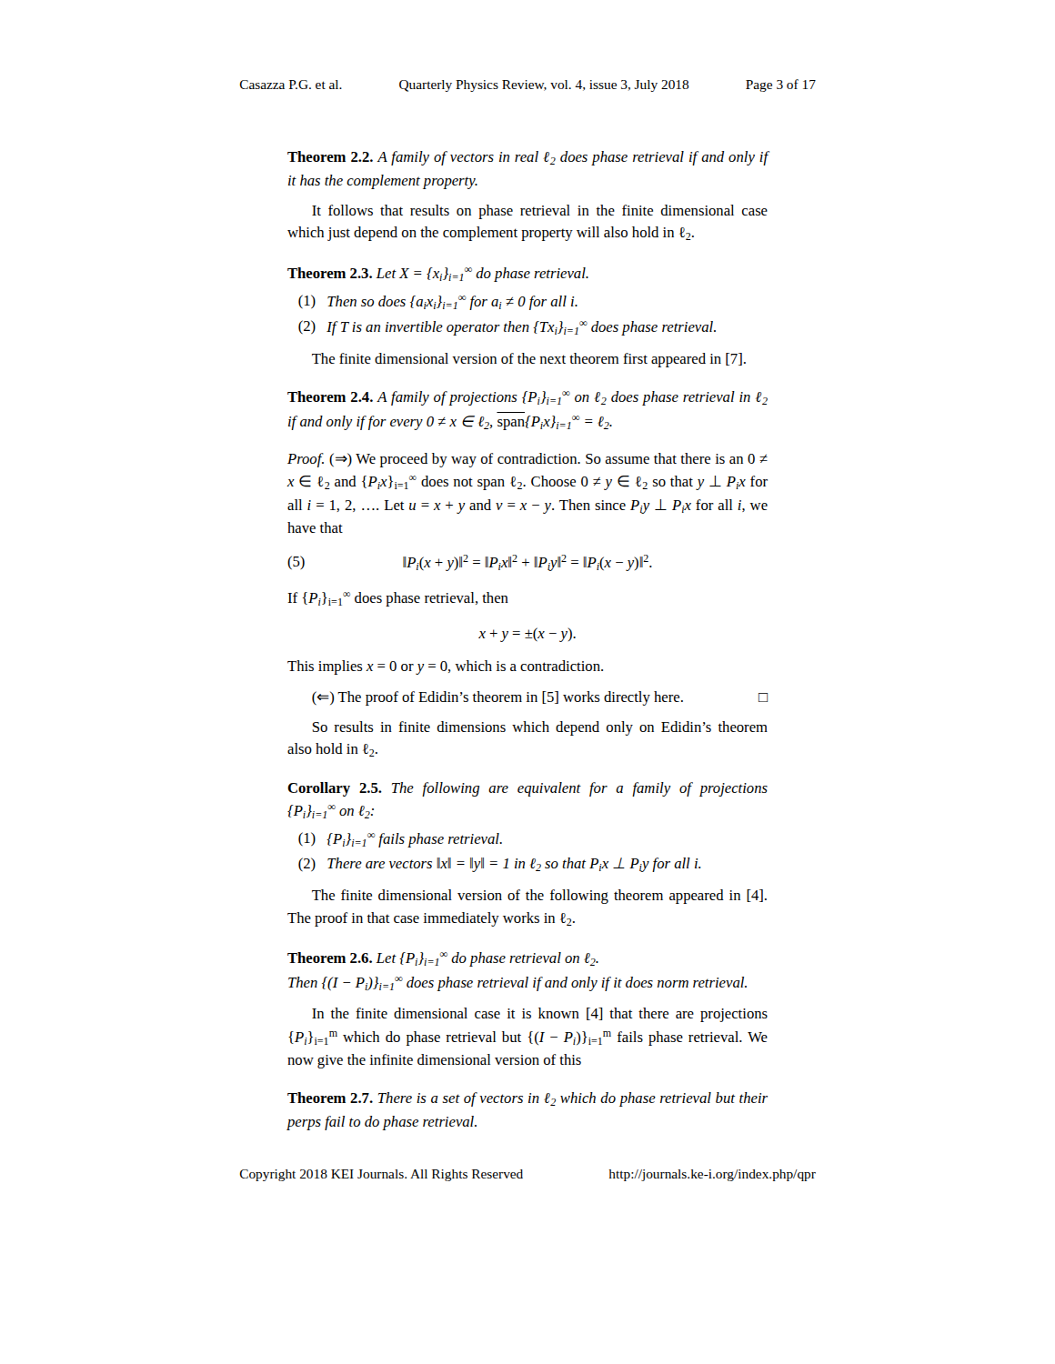Casazza P.G. et al. Quarterly Physics Review, vol. 4, issue 3, July 2018 Page 3 of 17
Theorem 2.2. A family of vectors in real ℓ2 does phase retrieval if and only if it has the complement property.
It follows that results on phase retrieval in the finite dimensional case which just depend on the complement property will also hold in ℓ2.
Theorem 2.3. Let X = {xi}i=1∞ do phase retrieval.
(1) Then so does {aixi}i=1∞ for ai ≠ 0 for all i.
(2) If T is an invertible operator then {Txi}i=1∞ does phase retrieval.
The finite dimensional version of the next theorem first appeared in [7].
Theorem 2.4. A family of projections {Pi}i=1∞ on ℓ2 does phase retrieval in ℓ2 if and only if for every 0 ≠ x ∈ ℓ2, span{Pix}i=1∞ = ℓ2.
Proof. (⇒) We proceed by way of contradiction. So assume that there is an 0 ≠ x ∈ ℓ2 and {Pix}i=1∞ does not span ℓ2. Choose 0 ≠ y ∈ ℓ2 so that y ⊥ Pix for all i = 1, 2, …. Let u = x + y and v = x − y. Then since Piy ⊥ Pix for all i, we have that
(5) ‖Pi(x + y)‖2 = ‖Pix‖2 + ‖Piy‖2 = ‖Pi(x − y)‖2.
If {Pi}i=1∞ does phase retrieval, then
x + y = ±(x − y).
This implies x = 0 or y = 0, which is a contradiction.
(⇐) The proof of Edidin’s theorem in [5] works directly here. □
So results in finite dimensions which depend only on Edidin’s theorem also hold in ℓ2.
Corollary 2.5. The following are equivalent for a family of projections {Pi}i=1∞ on ℓ2:
(1){Pi}i=1∞ fails phase retrieval.
(2) There are vectors ‖x‖ = ‖y‖ = 1 in ℓ2 so that Pix ⊥ Piy for all i.
The finite dimensional version of the following theorem appeared in [4]. The proof in that case immediately works in ℓ2.
Theorem 2.6. Let {Pi}i=1∞ do phase retrieval on ℓ2.
Then {(I − Pi)}i=1∞ does phase retrieval if and only if it does norm retrieval.
In the finite dimensional case it is known [4] that there are projections {Pi}i=1 m which do phase retrieval but {(I − Pi)}i=1 m fails phase retrieval. We now give the infinite dimensional version of this
Theorem 2.7. There is a set of vectors in ℓ2 which do phase retrieval but their perps fail to do phase retrieval.
Copyright 2018 KEI Journals. All Rights Reserved http://journals.ke-i.org/index.php/qpr